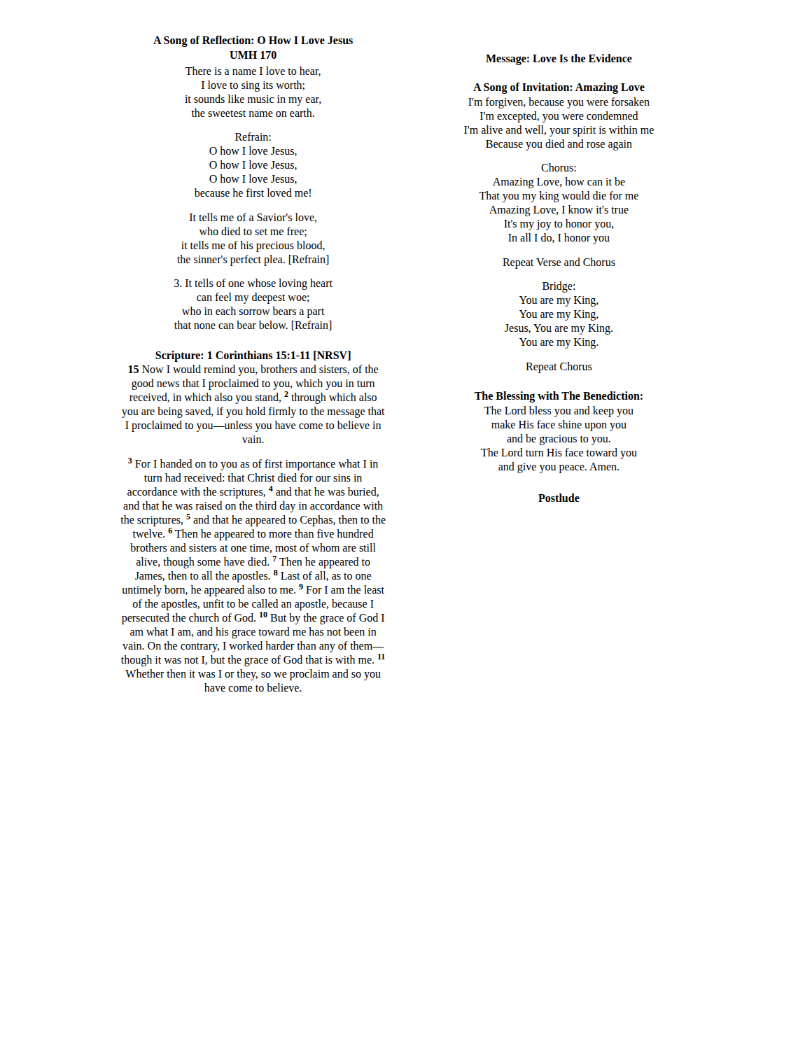A Song of Reflection: O How I Love Jesus
UMH 170
There is a name I love to hear,
I love to sing its worth;
it sounds like music in my ear,
the sweetest name on earth.
Refrain:
O how I love Jesus,
O how I love Jesus,
O how I love Jesus,
because he first loved me!
It tells me of a Savior's love,
who died to set me free;
it tells me of his precious blood,
the sinner's perfect plea. [Refrain]
3. It tells of one whose loving heart
can feel my deepest woe;
who in each sorrow bears a part
that none can bear below. [Refrain]
Scripture: 1 Corinthians 15:1-11 [NRSV]
15 Now I would remind you, brothers and sisters, of the good news that I proclaimed to you, which you in turn received, in which also you stand, 2 through which also you are being saved, if you hold firmly to the message that I proclaimed to you—unless you have come to believe in vain.
3 For I handed on to you as of first importance what I in turn had received: that Christ died for our sins in accordance with the scriptures, 4 and that he was buried, and that he was raised on the third day in accordance with the scriptures, 5 and that he appeared to Cephas, then to the twelve. 6 Then he appeared to more than five hundred brothers and sisters at one time, most of whom are still alive, though some have died. 7 Then he appeared to James, then to all the apostles. 8 Last of all, as to one untimely born, he appeared also to me. 9 For I am the least of the apostles, unfit to be called an apostle, because I persecuted the church of God. 10 But by the grace of God I am what I am, and his grace toward me has not been in vain. On the contrary, I worked harder than any of them—though it was not I, but the grace of God that is with me. 11 Whether then it was I or they, so we proclaim and so you have come to believe.
Message: Love Is the Evidence
A Song of Invitation: Amazing Love
I'm forgiven, because you were forsaken
I'm excepted, you were condemned
I'm alive and well, your spirit is within me
Because you died and rose again
Chorus:
Amazing Love, how can it be
That you my king would die for me
Amazing Love, I know it's true
It's my joy to honor you,
In all I do, I honor you
Repeat Verse and Chorus
Bridge:
You are my King,
You are my King,
Jesus, You are my King.
You are my King.
Repeat Chorus
The Blessing with The Benediction:
The Lord bless you and keep you
make His face shine upon you
and be gracious to you.
The Lord turn His face toward you
and give you peace. Amen.
Postlude